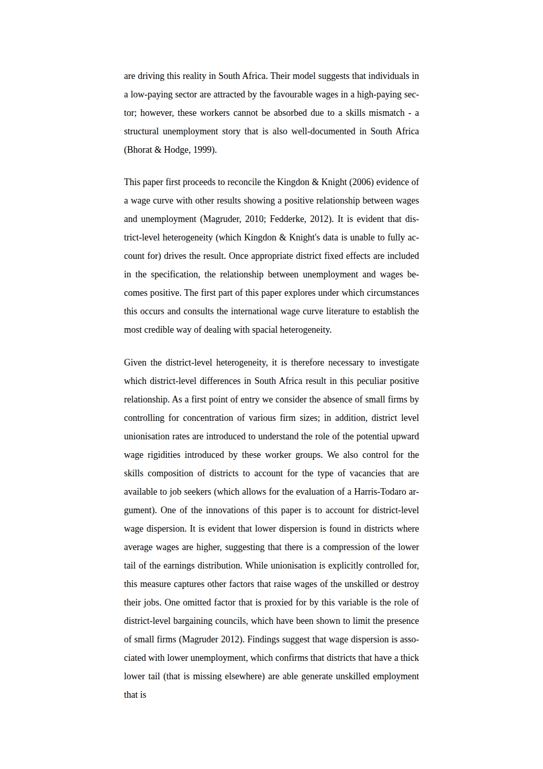are driving this reality in South Africa. Their model suggests that individuals in a low-paying sector are attracted by the favourable wages in a high-paying sector; however, these workers cannot be absorbed due to a skills mismatch - a structural unemployment story that is also well-documented in South Africa (Bhorat & Hodge, 1999).
This paper first proceeds to reconcile the Kingdon & Knight (2006) evidence of a wage curve with other results showing a positive relationship between wages and unemployment (Magruder, 2010; Fedderke, 2012). It is evident that district-level heterogeneity (which Kingdon & Knight's data is unable to fully account for) drives the result. Once appropriate district fixed effects are included in the specification, the relationship between unemployment and wages becomes positive. The first part of this paper explores under which circumstances this occurs and consults the international wage curve literature to establish the most credible way of dealing with spacial heterogeneity.
Given the district-level heterogeneity, it is therefore necessary to investigate which district-level differences in South Africa result in this peculiar positive relationship. As a first point of entry we consider the absence of small firms by controlling for concentration of various firm sizes; in addition, district level unionisation rates are introduced to understand the role of the potential upward wage rigidities introduced by these worker groups. We also control for the skills composition of districts to account for the type of vacancies that are available to job seekers (which allows for the evaluation of a Harris-Todaro argument). One of the innovations of this paper is to account for district-level wage dispersion. It is evident that lower dispersion is found in districts where average wages are higher, suggesting that there is a compression of the lower tail of the earnings distribution. While unionisation is explicitly controlled for, this measure captures other factors that raise wages of the unskilled or destroy their jobs. One omitted factor that is proxied for by this variable is the role of district-level bargaining councils, which have been shown to limit the presence of small firms (Magruder 2012). Findings suggest that wage dispersion is associated with lower unemployment, which confirms that districts that have a thick lower tail (that is missing elsewhere) are able generate unskilled employment that is